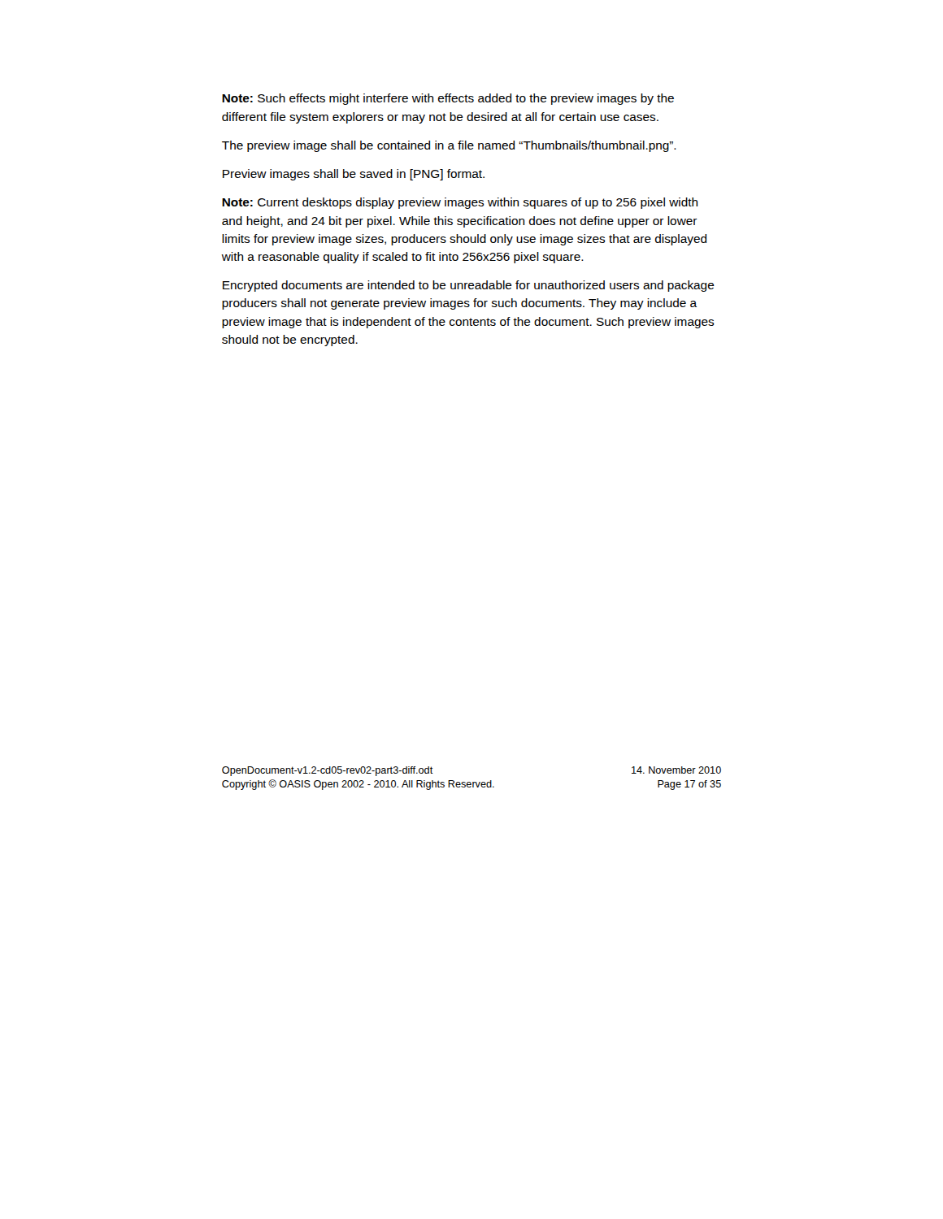Note: Such effects might interfere with effects added to the preview images by the different file system explorers or may not be desired at all for certain use cases.
The preview image shall be contained in a file named “Thumbnails/thumbnail.png”.
Preview images shall be saved in [PNG] format.
Note: Current desktops display preview images within squares of up to 256 pixel width and height, and 24 bit per pixel. While this specification does not define upper or lower limits for preview image sizes, producers should only use image sizes that are displayed with a reasonable quality if scaled to fit into 256x256 pixel square.
Encrypted documents are intended to be unreadable for unauthorized users and package producers shall not generate preview images for such documents. They may include a preview image that is independent of the contents of the document. Such preview images should not be encrypted.
| OpenDocument-v1.2-cd05-rev02-part3-diff.odt | 14. November 2010 |
| Copyright © OASIS Open 2002 - 2010. All Rights Reserved. | Page 17 of 35 |